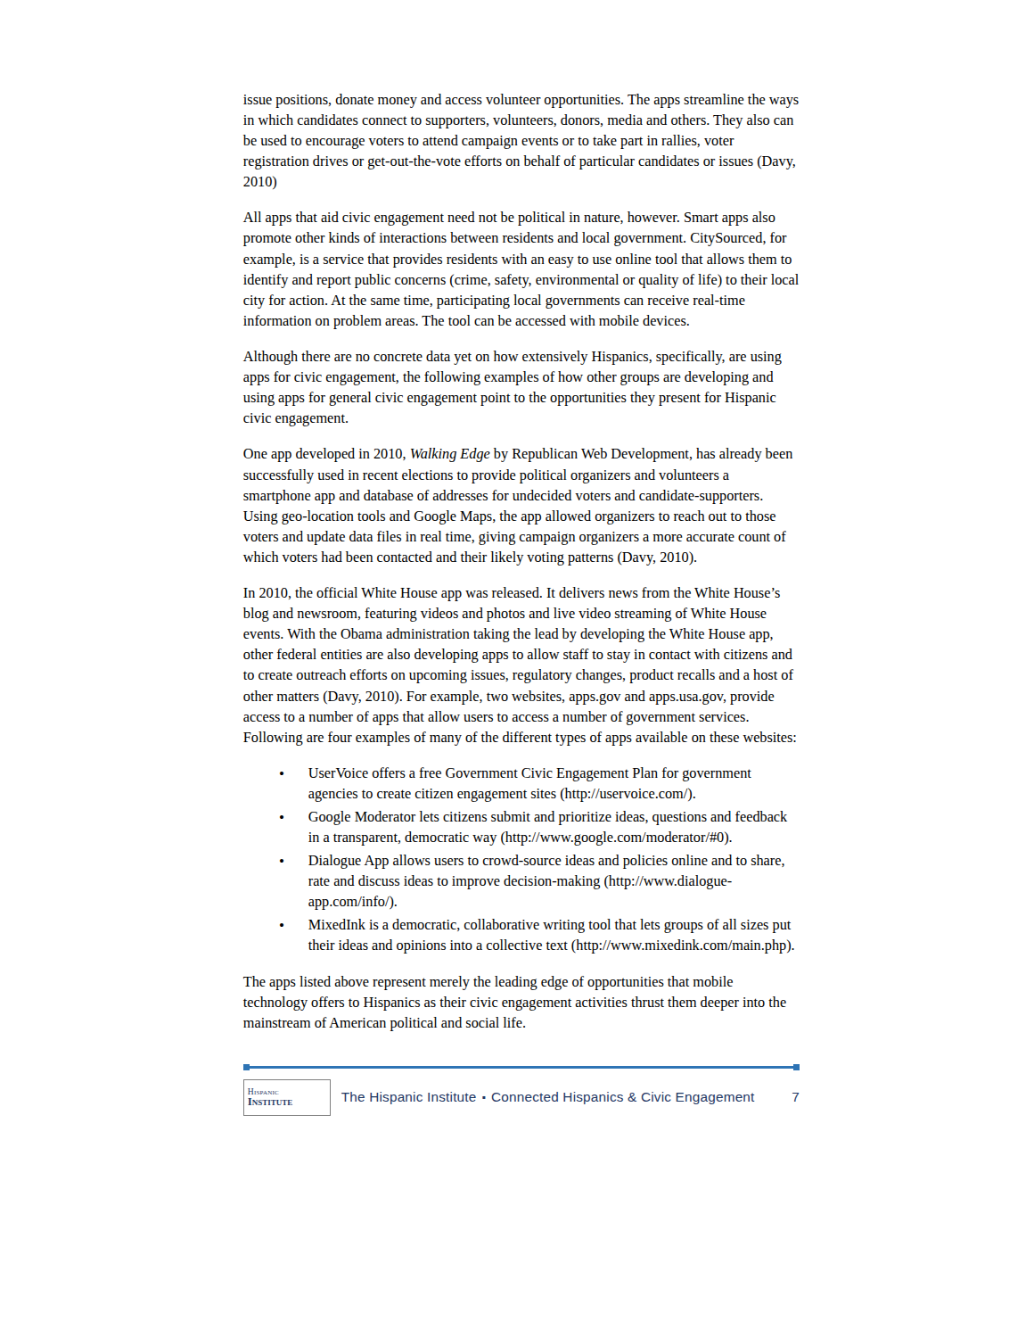issue positions, donate money and access volunteer opportunities. The apps streamline the ways in which candidates connect to supporters, volunteers, donors, media and others. They also can be used to encourage voters to attend campaign events or to take part in rallies, voter registration drives or get-out-the-vote efforts on behalf of particular candidates or issues (Davy, 2010)
All apps that aid civic engagement need not be political in nature, however. Smart apps also promote other kinds of interactions between residents and local government. CitySourced, for example, is a service that provides residents with an easy to use online tool that allows them to identify and report public concerns (crime, safety, environmental or quality of life) to their local city for action. At the same time, participating local governments can receive real-time information on problem areas. The tool can be accessed with mobile devices.
Although there are no concrete data yet on how extensively Hispanics, specifically, are using apps for civic engagement, the following examples of how other groups are developing and using apps for general civic engagement point to the opportunities they present for Hispanic civic engagement.
One app developed in 2010, Walking Edge by Republican Web Development, has already been successfully used in recent elections to provide political organizers and volunteers a smartphone app and database of addresses for undecided voters and candidate-supporters. Using geo-location tools and Google Maps, the app allowed organizers to reach out to those voters and update data files in real time, giving campaign organizers a more accurate count of which voters had been contacted and their likely voting patterns (Davy, 2010).
In 2010, the official White House app was released. It delivers news from the White House’s blog and newsroom, featuring videos and photos and live video streaming of White House events. With the Obama administration taking the lead by developing the White House app, other federal entities are also developing apps to allow staff to stay in contact with citizens and to create outreach efforts on upcoming issues, regulatory changes, product recalls and a host of other matters (Davy, 2010). For example, two websites, apps.gov and apps.usa.gov, provide access to a number of apps that allow users to access a number of government services. Following are four examples of many of the different types of apps available on these websites:
UserVoice offers a free Government Civic Engagement Plan for government agencies to create citizen engagement sites (http://uservoice.com/).
Google Moderator lets citizens submit and prioritize ideas, questions and feedback in a transparent, democratic way (http://www.google.com/moderator/#0).
Dialogue App allows users to crowd-source ideas and policies online and to share, rate and discuss ideas to improve decision-making (http://www.dialogue-app.com/info/).
MixedInk is a democratic, collaborative writing tool that lets groups of all sizes put their ideas and opinions into a collective text (http://www.mixedink.com/main.php).
The apps listed above represent merely the leading edge of opportunities that mobile technology offers to Hispanics as their civic engagement activities thrust them deeper into the mainstream of American political and social life.
Hispanic
Institute
The Hispanic Institute▪Connected Hispanics & Civic Engagement
7